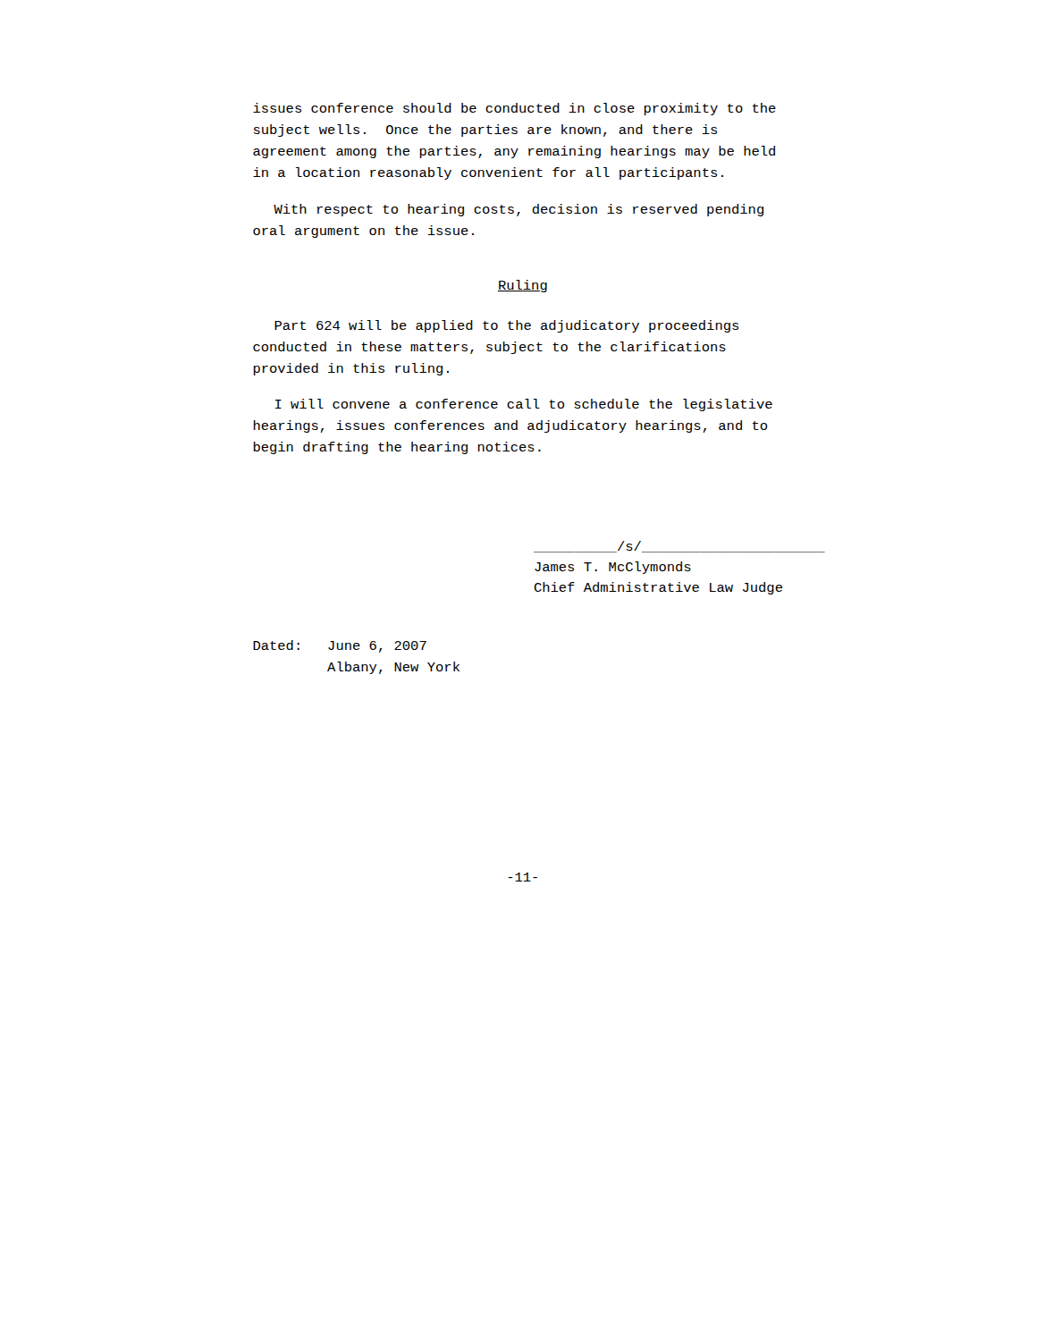issues conference should be conducted in close proximity to the subject wells. Once the parties are known, and there is agreement among the parties, any remaining hearings may be held in a location reasonably convenient for all participants.
With respect to hearing costs, decision is reserved pending oral argument on the issue.
Ruling
Part 624 will be applied to the adjudicatory proceedings conducted in these matters, subject to the clarifications provided in this ruling.
I will convene a conference call to schedule the legislative hearings, issues conferences and adjudicatory hearings, and to begin drafting the hearing notices.
__________/s/______________________
James T. McClymonds
Chief Administrative Law Judge
Dated: June 6, 2007 Albany, New York
-11-